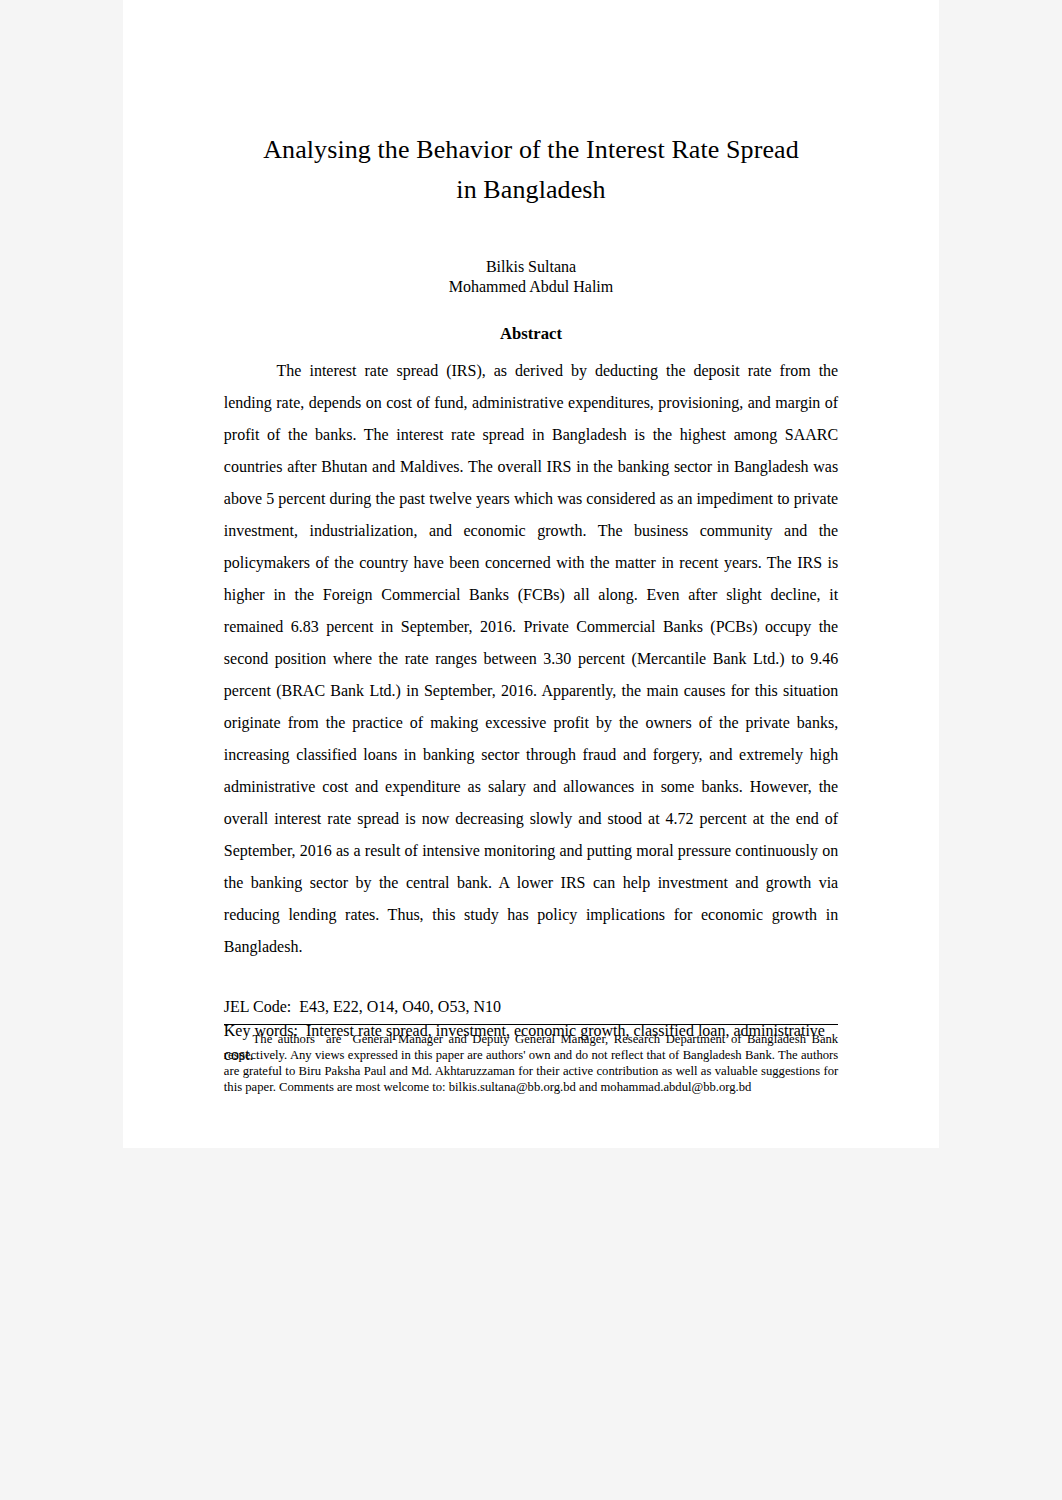Analysing the Behavior of the Interest Rate Spread
in Bangladesh
Bilkis Sultana
Mohammed Abdul Halim
Abstract
The interest rate spread (IRS), as derived by deducting the deposit rate from the lending rate, depends on cost of fund, administrative expenditures, provisioning, and margin of profit of the banks. The interest rate spread in Bangladesh is the highest among SAARC countries after Bhutan and Maldives. The overall IRS in the banking sector in Bangladesh was above 5 percent during the past twelve years which was considered as an impediment to private investment, industrialization, and economic growth. The business community and the policymakers of the country have been concerned with the matter in recent years. The IRS is higher in the Foreign Commercial Banks (FCBs) all along. Even after slight decline, it remained 6.83 percent in September, 2016. Private Commercial Banks (PCBs) occupy the second position where the rate ranges between 3.30 percent (Mercantile Bank Ltd.) to 9.46 percent (BRAC Bank Ltd.) in September, 2016. Apparently, the main causes for this situation originate from the practice of making excessive profit by the owners of the private banks, increasing classified loans in banking sector through fraud and forgery, and extremely high administrative cost and expenditure as salary and allowances in some banks. However, the overall interest rate spread is now decreasing slowly and stood at 4.72 percent at the end of September, 2016 as a result of intensive monitoring and putting moral pressure continuously on the banking sector by the central bank. A lower IRS can help investment and growth via reducing lending rates. Thus, this study has policy implications for economic growth in Bangladesh.
JEL Code: E43, E22, O14, O40, O53, N10
Key words: Interest rate spread, investment, economic growth, classified loan, administrative cost.
The authors are General Manager and Deputy General Manager, Research Department of Bangladesh Bank respectively. Any views expressed in this paper are authors' own and do not reflect that of Bangladesh Bank. The authors are grateful to Biru Paksha Paul and Md. Akhtaruzzaman for their active contribution as well as valuable suggestions for this paper. Comments are most welcome to: bilkis.sultana@bb.org.bd and mohammad.abdul@bb.org.bd